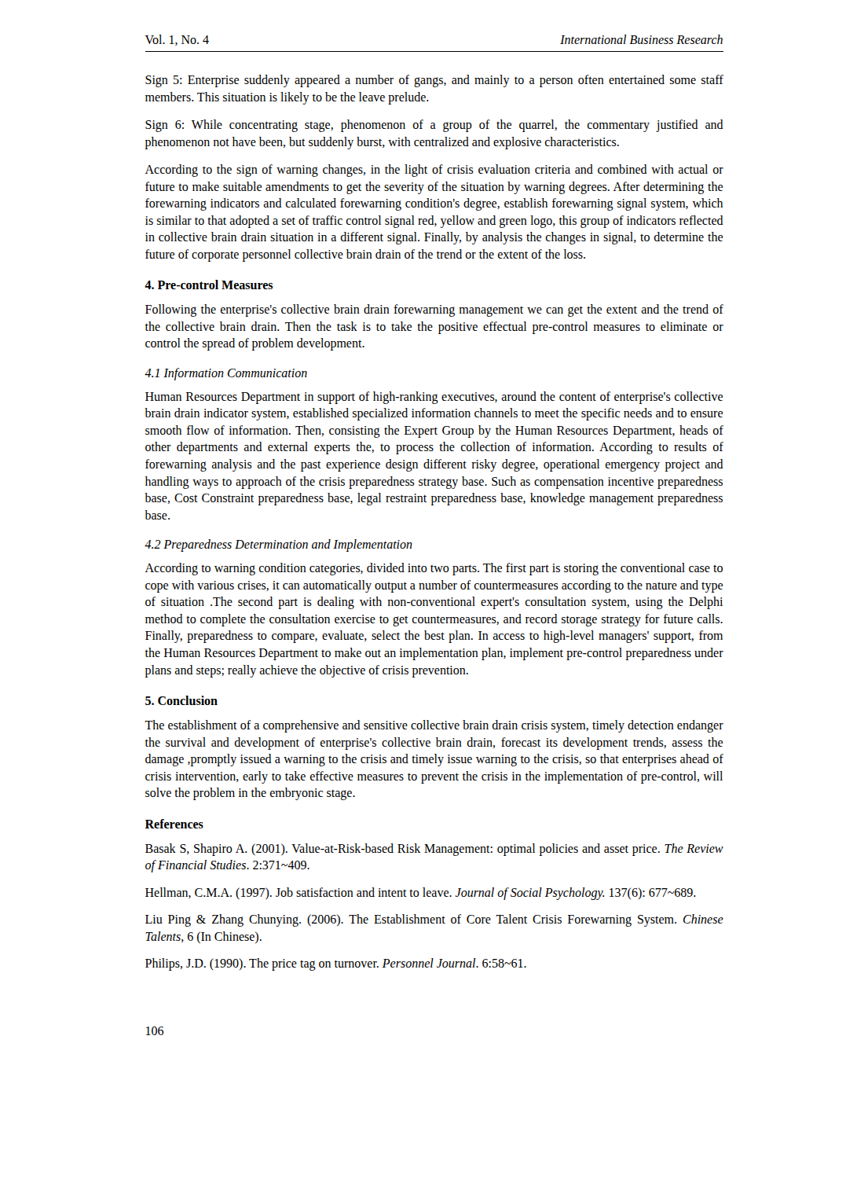Vol. 1, No. 4 International Business Research
Sign 5: Enterprise suddenly appeared a number of gangs, and mainly to a person often entertained some staff members. This situation is likely to be the leave prelude.
Sign 6: While concentrating stage, phenomenon of a group of the quarrel, the commentary justified and phenomenon not have been, but suddenly burst, with centralized and explosive characteristics.
According to the sign of warning changes, in the light of crisis evaluation criteria and combined with actual or future to make suitable amendments to get the severity of the situation by warning degrees. After determining the forewarning indicators and calculated forewarning condition's degree, establish forewarning signal system, which is similar to that adopted a set of traffic control signal red, yellow and green logo, this group of indicators reflected in collective brain drain situation in a different signal. Finally, by analysis the changes in signal, to determine the future of corporate personnel collective brain drain of the trend or the extent of the loss.
4. Pre-control Measures
Following the enterprise's collective brain drain forewarning management we can get the extent and the trend of the collective brain drain. Then the task is to take the positive effectual pre-control measures to eliminate or control the spread of problem development.
4.1 Information Communication
Human Resources Department in support of high-ranking executives, around the content of enterprise's collective brain drain indicator system, established specialized information channels to meet the specific needs and to ensure smooth flow of information. Then, consisting the Expert Group by the Human Resources Department, heads of other departments and external experts the, to process the collection of information. According to results of forewarning analysis and the past experience design different risky degree, operational emergency project and handling ways to approach of the crisis preparedness strategy base. Such as compensation incentive preparedness base, Cost Constraint preparedness base, legal restraint preparedness base, knowledge management preparedness base.
4.2 Preparedness Determination and Implementation
According to warning condition categories, divided into two parts. The first part is storing the conventional case to cope with various crises, it can automatically output a number of countermeasures according to the nature and type of situation .The second part is dealing with non-conventional expert's consultation system, using the Delphi method to complete the consultation exercise to get countermeasures, and record storage strategy for future calls. Finally, preparedness to compare, evaluate, select the best plan. In access to high-level managers' support, from the Human Resources Department to make out an implementation plan, implement pre-control preparedness under plans and steps; really achieve the objective of crisis prevention.
5. Conclusion
The establishment of a comprehensive and sensitive collective brain drain crisis system, timely detection endanger the survival and development of enterprise's collective brain drain, forecast its development trends, assess the damage ,promptly issued a warning to the crisis and timely issue warning to the crisis, so that enterprises ahead of crisis intervention, early to take effective measures to prevent the crisis in the implementation of pre-control, will solve the problem in the embryonic stage.
References
Basak S, Shapiro A. (2001). Value-at-Risk-based Risk Management: optimal policies and asset price. The Review of Financial Studies. 2:371~409.
Hellman, C.M.A. (1997). Job satisfaction and intent to leave. Journal of Social Psychology. 137(6): 677~689.
Liu Ping & Zhang Chunying. (2006). The Establishment of Core Talent Crisis Forewarning System. Chinese Talents, 6 (In Chinese).
Philips, J.D. (1990). The price tag on turnover. Personnel Journal. 6:58~61.
106